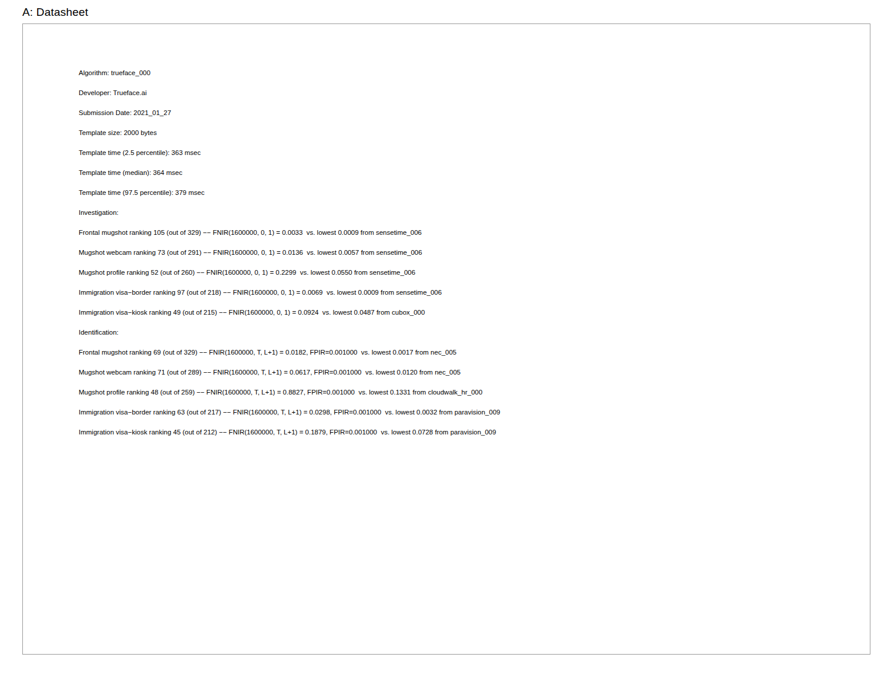A: Datasheet
Algorithm: trueface_000
Developer: Trueface.ai
Submission Date: 2021_01_27
Template size: 2000 bytes
Template time (2.5 percentile): 363 msec
Template time (median): 364 msec
Template time (97.5 percentile): 379 msec
Investigation:
Frontal mugshot ranking 105 (out of 329) −− FNIR(1600000, 0, 1) = 0.0033 vs. lowest 0.0009 from sensetime_006
Mugshot webcam ranking 73 (out of 291) −− FNIR(1600000, 0, 1) = 0.0136 vs. lowest 0.0057 from sensetime_006
Mugshot profile ranking 52 (out of 260) −− FNIR(1600000, 0, 1) = 0.2299 vs. lowest 0.0550 from sensetime_006
Immigration visa−border ranking 97 (out of 218) −− FNIR(1600000, 0, 1) = 0.0069 vs. lowest 0.0009 from sensetime_006
Immigration visa−kiosk ranking 49 (out of 215) −− FNIR(1600000, 0, 1) = 0.0924 vs. lowest 0.0487 from cubox_000
Identification:
Frontal mugshot ranking 69 (out of 329) −− FNIR(1600000, T, L+1) = 0.0182, FPIR=0.001000 vs. lowest 0.0017 from nec_005
Mugshot webcam ranking 71 (out of 289) −− FNIR(1600000, T, L+1) = 0.0617, FPIR=0.001000 vs. lowest 0.0120 from nec_005
Mugshot profile ranking 48 (out of 259) −− FNIR(1600000, T, L+1) = 0.8827, FPIR=0.001000 vs. lowest 0.1331 from cloudwalk_hr_000
Immigration visa−border ranking 63 (out of 217) −− FNIR(1600000, T, L+1) = 0.0298, FPIR=0.001000 vs. lowest 0.0032 from paravision_009
Immigration visa−kiosk ranking 45 (out of 212) −− FNIR(1600000, T, L+1) = 0.1879, FPIR=0.001000 vs. lowest 0.0728 from paravision_009